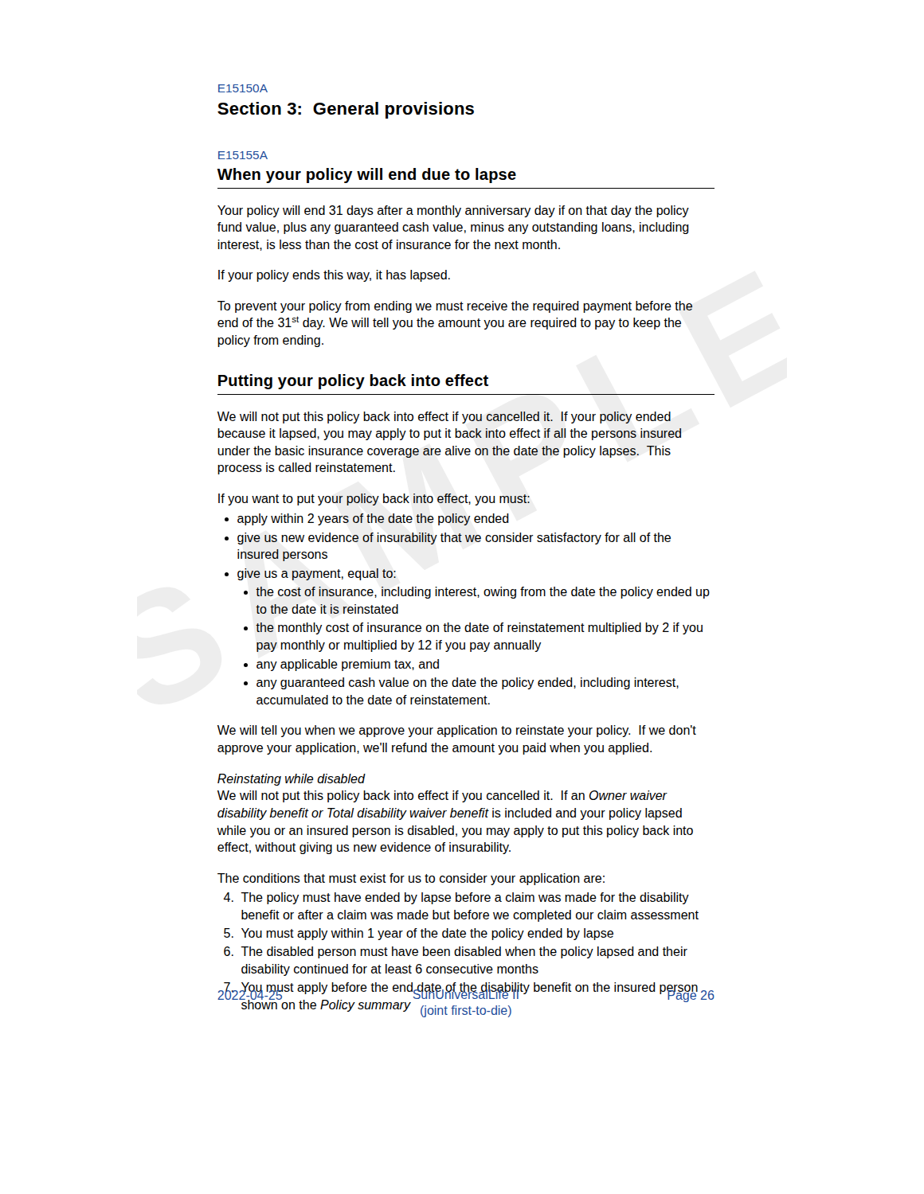SAMPLE
E15150A
Section 3: General provisions
E15155A
When your policy will end due to lapse
Your policy will end 31 days after a monthly anniversary day if on that day the policy fund value, plus any guaranteed cash value, minus any outstanding loans, including interest, is less than the cost of insurance for the next month.
If your policy ends this way, it has lapsed.
To prevent your policy from ending we must receive the required payment before the end of the 31st day. We will tell you the amount you are required to pay to keep the policy from ending.
Putting your policy back into effect
We will not put this policy back into effect if you cancelled it. If your policy ended because it lapsed, you may apply to put it back into effect if all the persons insured under the basic insurance coverage are alive on the date the policy lapses. This process is called reinstatement.
If you want to put your policy back into effect, you must:
apply within 2 years of the date the policy ended
give us new evidence of insurability that we consider satisfactory for all of the insured persons
give us a payment, equal to:
the cost of insurance, including interest, owing from the date the policy ended up to the date it is reinstated
the monthly cost of insurance on the date of reinstatement multiplied by 2 if you pay monthly or multiplied by 12 if you pay annually
any applicable premium tax, and
any guaranteed cash value on the date the policy ended, including interest, accumulated to the date of reinstatement.
We will tell you when we approve your application to reinstate your policy. If we don't approve your application, we'll refund the amount you paid when you applied.
Reinstating while disabled
We will not put this policy back into effect if you cancelled it. If an Owner waiver disability benefit or Total disability waiver benefit is included and your policy lapsed while you or an insured person is disabled, you may apply to put this policy back into effect, without giving us new evidence of insurability.
The conditions that must exist for us to consider your application are:
The policy must have ended by lapse before a claim was made for the disability benefit or after a claim was made but before we completed our claim assessment
You must apply within 1 year of the date the policy ended by lapse
The disabled person must have been disabled when the policy lapsed and their disability continued for at least 6 consecutive months
You must apply before the end date of the disability benefit on the insured person shown on the Policy summary
2022-04-25
SunUniversalLife II
(joint first-to-die)
Page 26